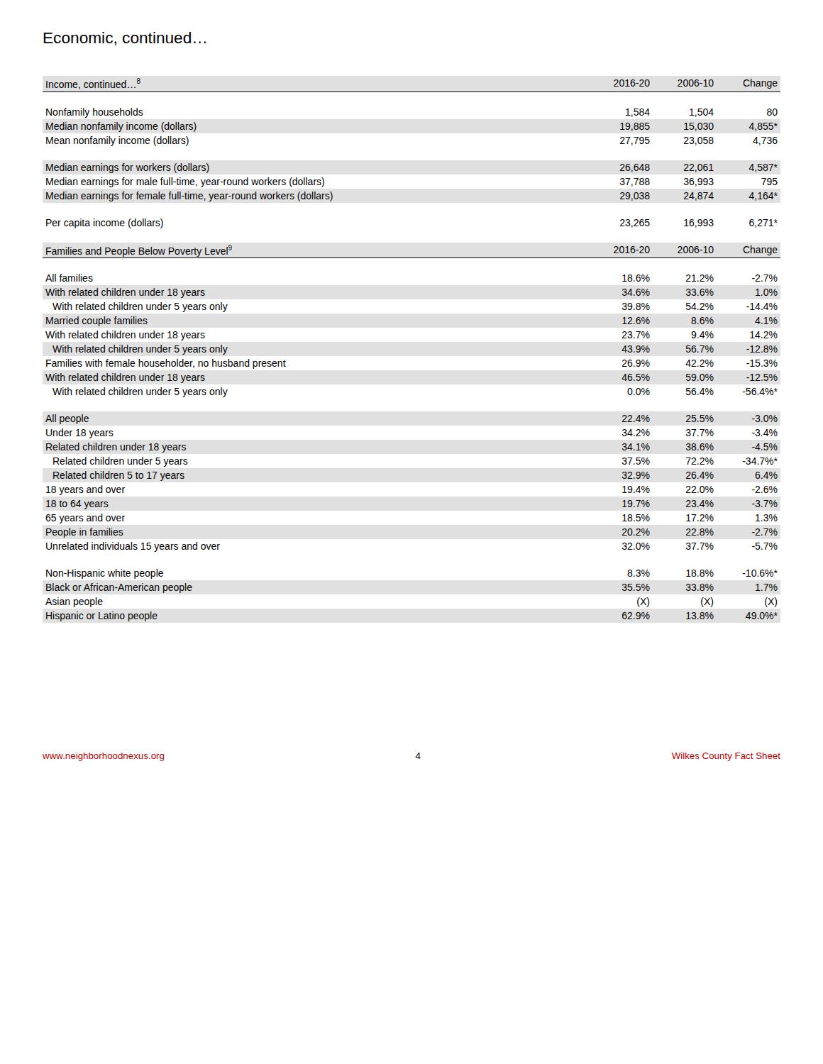Economic, continued…
| Income, continued… 8 | 2016-20 | 2006-10 | Change |
| --- | --- | --- | --- |
| Nonfamily households | 1,584 | 1,504 | 80 |
| Median nonfamily income (dollars) | 19,885 | 15,030 | 4,855* |
| Mean nonfamily income (dollars) | 27,795 | 23,058 | 4,736 |
| Median earnings for workers (dollars) | 26,648 | 22,061 | 4,587* |
| Median earnings for male full-time, year-round workers (dollars) | 37,788 | 36,993 | 795 |
| Median earnings for female full-time, year-round workers (dollars) | 29,038 | 24,874 | 4,164* |
| Per capita income (dollars) | 23,265 | 16,993 | 6,271* |
| Families and People Below Poverty Level 9 | 2016-20 | 2006-10 | Change |
| All families | 18.6% | 21.2% | -2.7% |
| With related children under 18 years | 34.6% | 33.6% | 1.0% |
| With related children under 5 years only | 39.8% | 54.2% | -14.4% |
| Married couple families | 12.6% | 8.6% | 4.1% |
| With related children under 18 years | 23.7% | 9.4% | 14.2% |
| With related children under 5 years only | 43.9% | 56.7% | -12.8% |
| Families with female householder, no husband present | 26.9% | 42.2% | -15.3% |
| With related children under 18 years | 46.5% | 59.0% | -12.5% |
| With related children under 5 years only | 0.0% | 56.4% | -56.4%* |
| All people | 22.4% | 25.5% | -3.0% |
| Under 18 years | 34.2% | 37.7% | -3.4% |
| Related children under 18 years | 34.1% | 38.6% | -4.5% |
| Related children under 5 years | 37.5% | 72.2% | -34.7%* |
| Related children 5 to 17 years | 32.9% | 26.4% | 6.4% |
| 18 years and over | 19.4% | 22.0% | -2.6% |
| 18 to 64 years | 19.7% | 23.4% | -3.7% |
| 65 years and over | 18.5% | 17.2% | 1.3% |
| People in families | 20.2% | 22.8% | -2.7% |
| Unrelated individuals 15 years and over | 32.0% | 37.7% | -5.7% |
| Non-Hispanic white people | 8.3% | 18.8% | -10.6%* |
| Black or African-American people | 35.5% | 33.8% | 1.7% |
| Asian people | (X) | (X) | (X) |
| Hispanic or Latino people | 62.9% | 13.8% | 49.0%* |
www.neighborhoodnexus.org
4
Wilkes County Fact Sheet